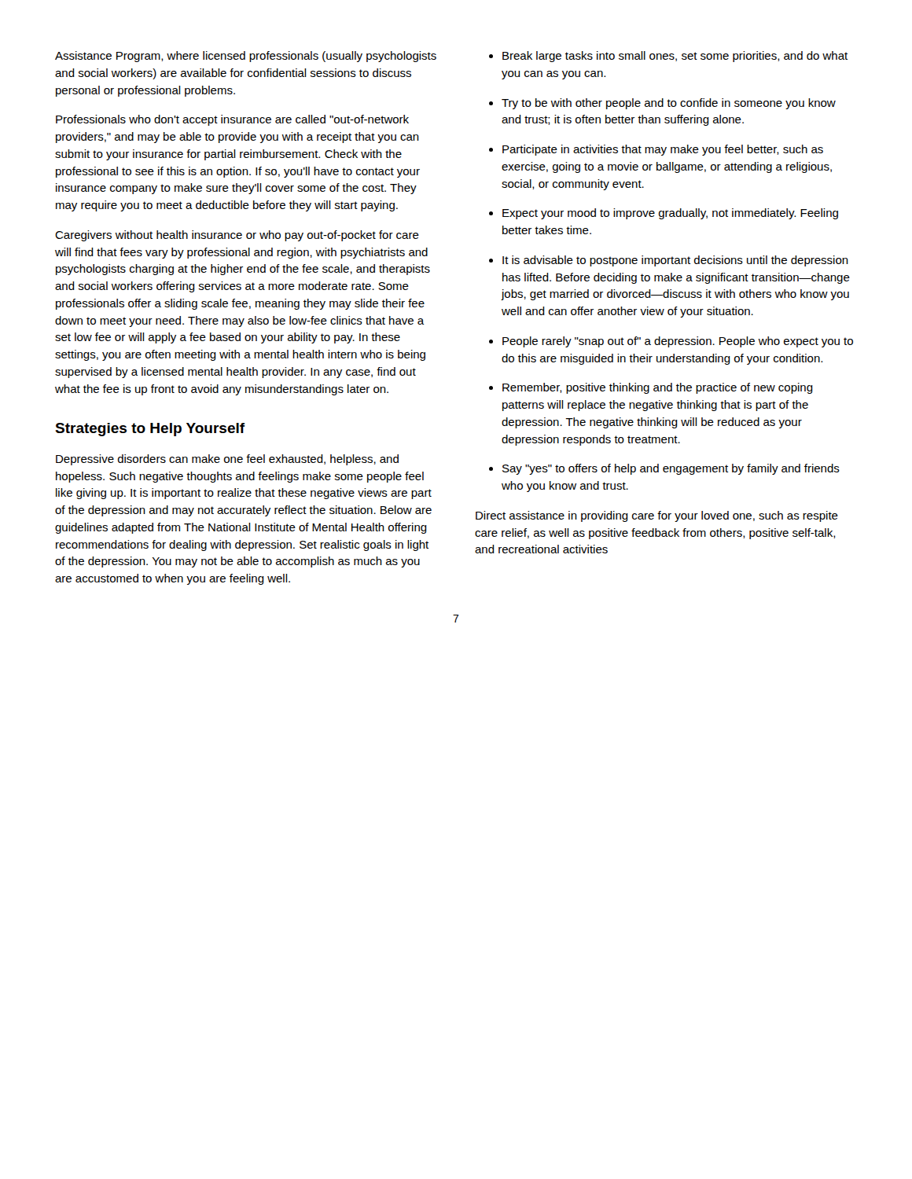Assistance Program, where licensed professionals (usually psychologists and social workers) are available for confidential sessions to discuss personal or professional problems.
Professionals who don't accept insurance are called "out-of-network providers," and may be able to provide you with a receipt that you can submit to your insurance for partial reimbursement. Check with the professional to see if this is an option. If so, you'll have to contact your insurance company to make sure they'll cover some of the cost. They may require you to meet a deductible before they will start paying.
Caregivers without health insurance or who pay out-of-pocket for care will find that fees vary by professional and region, with psychiatrists and psychologists charging at the higher end of the fee scale, and therapists and social workers offering services at a more moderate rate. Some professionals offer a sliding scale fee, meaning they may slide their fee down to meet your need. There may also be low-fee clinics that have a set low fee or will apply a fee based on your ability to pay. In these settings, you are often meeting with a mental health intern who is being supervised by a licensed mental health provider. In any case, find out what the fee is up front to avoid any misunderstandings later on.
Strategies to Help Yourself
Depressive disorders can make one feel exhausted, helpless, and hopeless. Such negative thoughts and feelings make some people feel like giving up. It is important to realize that these negative views are part of the depression and may not accurately reflect the situation. Below are guidelines adapted from The National Institute of Mental Health offering recommendations for dealing with depression. Set realistic goals in light of the depression. You may not be able to accomplish as much as you are accustomed to when you are feeling well.
Break large tasks into small ones, set some priorities, and do what you can as you can.
Try to be with other people and to confide in someone you know and trust; it is often better than suffering alone.
Participate in activities that may make you feel better, such as exercise, going to a movie or ballgame, or attending a religious, social, or community event.
Expect your mood to improve gradually, not immediately. Feeling better takes time.
It is advisable to postpone important decisions until the depression has lifted. Before deciding to make a significant transition—change jobs, get married or divorced—discuss it with others who know you well and can offer another view of your situation.
People rarely "snap out of" a depression. People who expect you to do this are misguided in their understanding of your condition.
Remember, positive thinking and the practice of new coping patterns will replace the negative thinking that is part of the depression. The negative thinking will be reduced as your depression responds to treatment.
Say "yes" to offers of help and engagement by family and friends who you know and trust.
Direct assistance in providing care for your loved one, such as respite care relief, as well as positive feedback from others, positive self-talk, and recreational activities
7